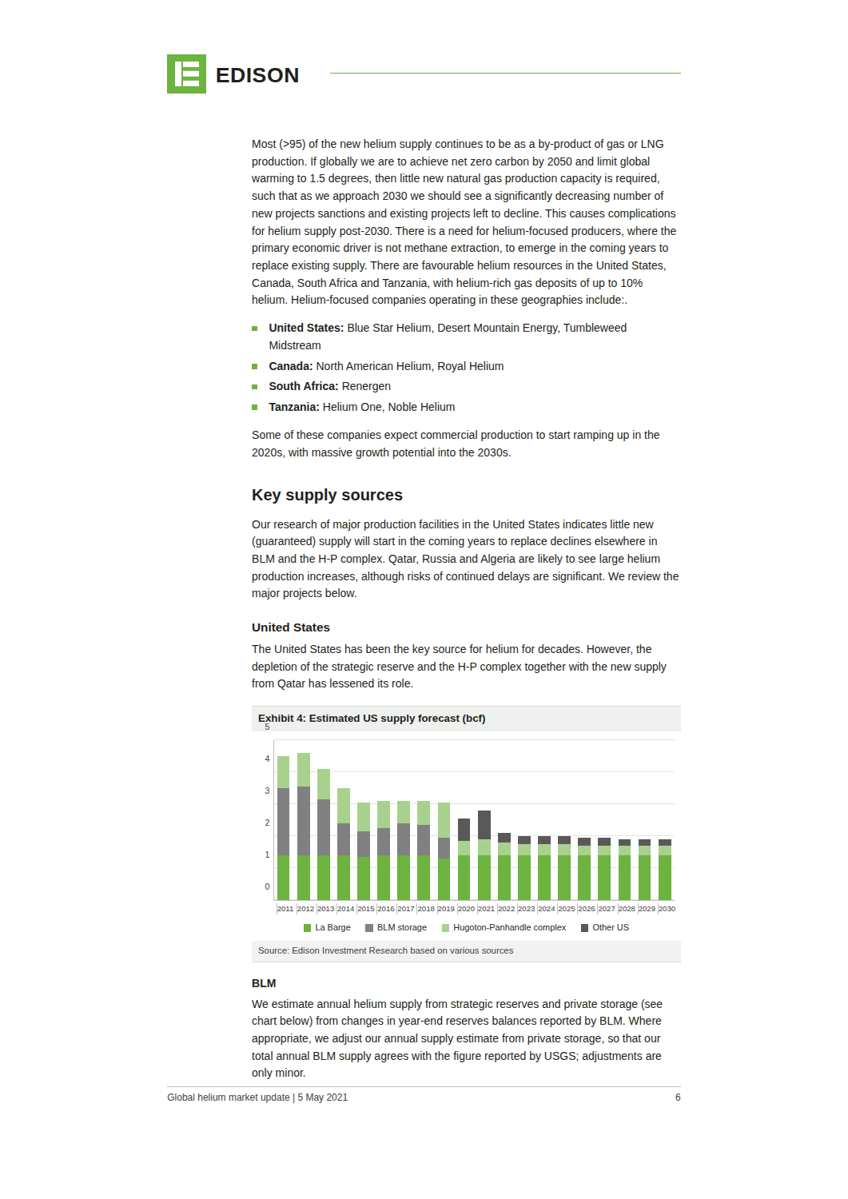EDISON
Most (>95) of the new helium supply continues to be as a by-product of gas or LNG production. If globally we are to achieve net zero carbon by 2050 and limit global warming to 1.5 degrees, then little new natural gas production capacity is required, such that as we approach 2030 we should see a significantly decreasing number of new projects sanctions and existing projects left to decline. This causes complications for helium supply post-2030. There is a need for helium-focused producers, where the primary economic driver is not methane extraction, to emerge in the coming years to replace existing supply. There are favourable helium resources in the United States, Canada, South Africa and Tanzania, with helium-rich gas deposits of up to 10% helium. Helium-focused companies operating in these geographies include:.
United States: Blue Star Helium, Desert Mountain Energy, Tumbleweed Midstream
Canada: North American Helium, Royal Helium
South Africa: Renergen
Tanzania: Helium One, Noble Helium
Some of these companies expect commercial production to start ramping up in the 2020s, with massive growth potential into the 2030s.
Key supply sources
Our research of major production facilities in the United States indicates little new (guaranteed) supply will start in the coming years to replace declines elsewhere in BLM and the H-P complex. Qatar, Russia and Algeria are likely to see large helium production increases, although risks of continued delays are significant. We review the major projects below.
United States
The United States has been the key source for helium for decades. However, the depletion of the strategic reserve and the H-P complex together with the new supply from Qatar has lessened its role.
Exhibit 4: Estimated US supply forecast (bcf)
0
1
2
3
4
5
20112012201320142015201620172018201920202021202220232024202520262027202820292030
La Barge BLM storage Hugoton-Panhandle complex Other US
Source: Edison Investment Research based on various sources
BLM
We estimate annual helium supply from strategic reserves and private storage (see chart below) from changes in year-end reserves balances reported by BLM. Where appropriate, we adjust our annual supply estimate from private storage, so that our total annual BLM supply agrees with the figure reported by USGS; adjustments are only minor.
Global helium market update | 5 May 2021
6